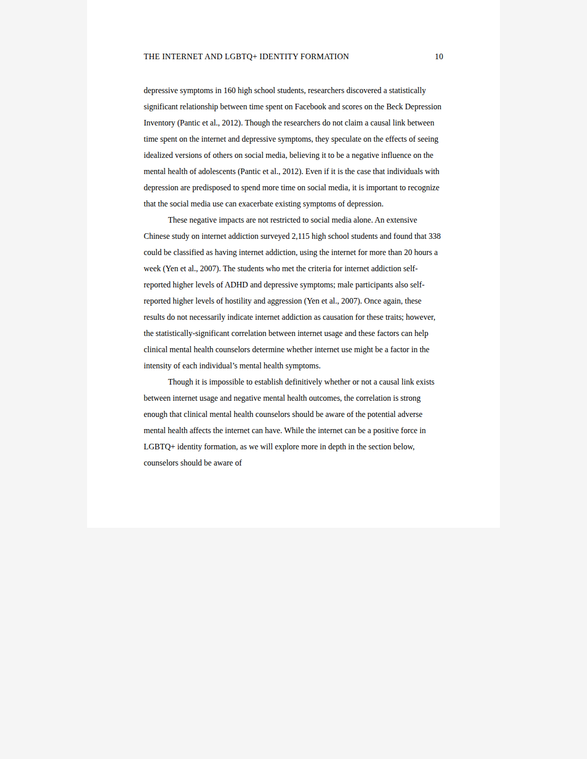The Internet and LGBTQ+ Identity Formation 10
depressive symptoms in 160 high school students, researchers discovered a statistically significant relationship between time spent on Facebook and scores on the Beck Depression Inventory (Pantic et al., 2012). Though the researchers do not claim a causal link between time spent on the internet and depressive symptoms, they speculate on the effects of seeing idealized versions of others on social media, believing it to be a negative influence on the mental health of adolescents (Pantic et al., 2012). Even if it is the case that individuals with depression are predisposed to spend more time on social media, it is important to recognize that the social media use can exacerbate existing symptoms of depression.
These negative impacts are not restricted to social media alone. An extensive Chinese study on internet addiction surveyed 2,115 high school students and found that 338 could be classified as having internet addiction, using the internet for more than 20 hours a week (Yen et al., 2007). The students who met the criteria for internet addiction self-reported higher levels of ADHD and depressive symptoms; male participants also self-reported higher levels of hostility and aggression (Yen et al., 2007). Once again, these results do not necessarily indicate internet addiction as causation for these traits; however, the statistically-significant correlation between internet usage and these factors can help clinical mental health counselors determine whether internet use might be a factor in the intensity of each individual’s mental health symptoms.
Though it is impossible to establish definitively whether or not a causal link exists between internet usage and negative mental health outcomes, the correlation is strong enough that clinical mental health counselors should be aware of the potential adverse mental health affects the internet can have. While the internet can be a positive force in LGBTQ+ identity formation, as we will explore more in depth in the section below, counselors should be aware of